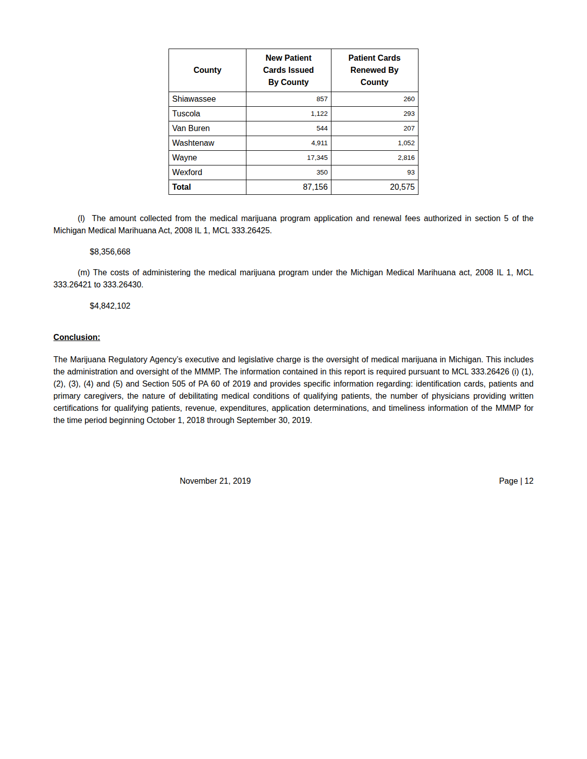| County | New Patient Cards Issued By County | Patient Cards Renewed By County |
| --- | --- | --- |
| Shiawassee | 857 | 260 |
| Tuscola | 1,122 | 293 |
| Van Buren | 544 | 207 |
| Washtenaw | 4,911 | 1,052 |
| Wayne | 17,345 | 2,816 |
| Wexford | 350 | 93 |
| Total | 87,156 | 20,575 |
(l) The amount collected from the medical marijuana program application and renewal fees authorized in section 5 of the Michigan Medical Marihuana Act, 2008 IL 1, MCL 333.26425.
$8,356,668
(m) The costs of administering the medical marijuana program under the Michigan Medical Marihuana act, 2008 IL 1, MCL 333.26421 to 333.26430.
$4,842,102
Conclusion:
The Marijuana Regulatory Agency’s executive and legislative charge is the oversight of medical marijuana in Michigan. This includes the administration and oversight of the MMMP. The information contained in this report is required pursuant to MCL 333.26426 (i) (1), (2), (3), (4) and (5) and Section 505 of PA 60 of 2019 and provides specific information regarding: identification cards, patients and primary caregivers, the nature of debilitating medical conditions of qualifying patients, the number of physicians providing written certifications for qualifying patients, revenue, expenditures, application determinations, and timeliness information of the MMMP for the time period beginning October 1, 2018 through September 30, 2019.
November 21, 2019 Page | 12